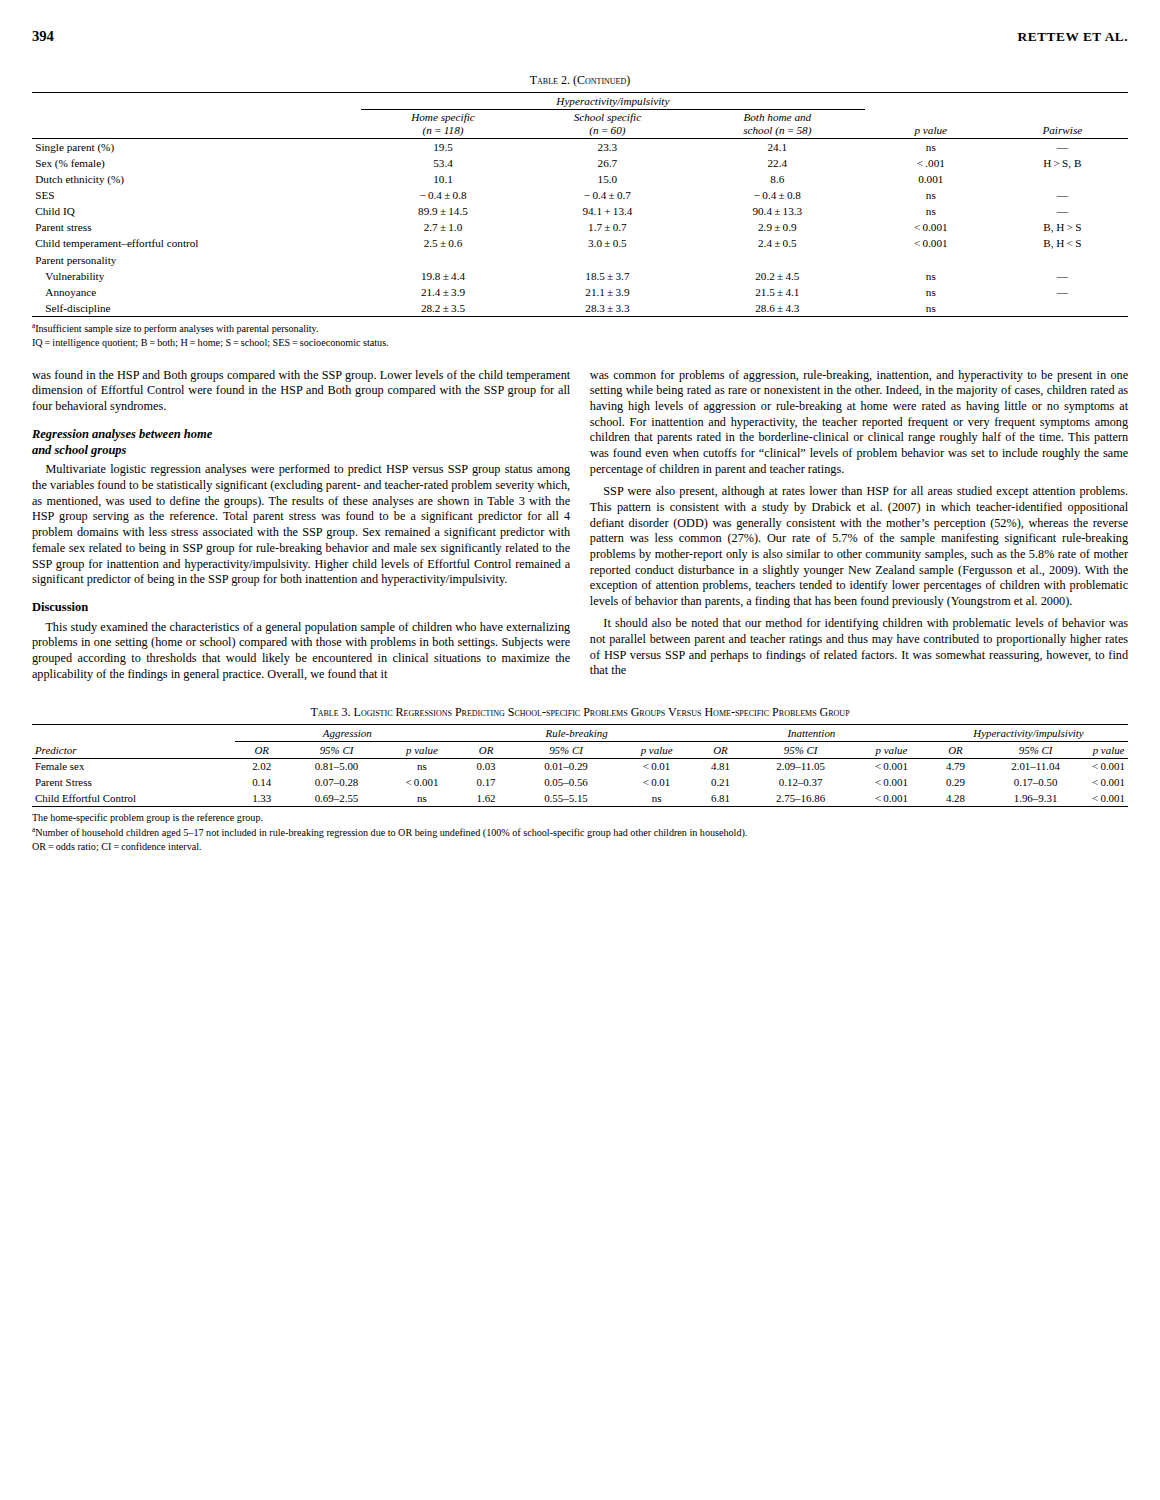394 RETTEW ET AL.
Table 2. (Continued)
| | Hyperactivity/impulsivity | | |
| | Home specific (n = 118) | School specific (n = 60) | Both home and school (n = 58) | p value | Pairwise |
| Single parent (%) | 19.5 | 23.3 | 24.1 | ns | — |
| Sex (% female) | 53.4 | 26.7 | 22.4 | < .001 | H > S, B |
| Dutch ethnicity (%) | 10.1 | 15.0 | 8.6 | 0.001 | |
| SES | − 0.4 ± 0.8 | − 0.4 ± 0.7 | − 0.4 ± 0.8 | ns | — |
| Child IQ | 89.9 ± 14.5 | 94.1 + 13.4 | 90.4 ± 13.3 | ns | — |
| Parent stress | 2.7 ± 1.0 | 1.7 ± 0.7 | 2.9 ± 0.9 | < 0.001 | B, H > S |
| Child temperament–effortful control | 2.5 ± 0.6 | 3.0 ± 0.5 | 2.4 ± 0.5 | < 0.001 | B, H < S |
| Parent personality | | | | | |
| Vulnerability | 19.8 ± 4.4 | 18.5 ± 3.7 | 20.2 ± 4.5 | ns | — |
| Annoyance | 21.4 ± 3.9 | 21.1 ± 3.9 | 21.5 ± 4.1 | ns | — |
| Self-discipline | 28.2 ± 3.5 | 28.3 ± 3.3 | 28.6 ± 4.3 | ns | |
aInsufficient sample size to perform analyses with parental personality.
IQ = intelligence quotient; B = both; H = home; S = school; SES = socioeconomic status.
was found in the HSP and Both groups compared with the SSP group. Lower levels of the child temperament dimension of Effortful Control were found in the HSP and Both group compared with the SSP group for all four behavioral syndromes.
Regression analyses between home
and school groups
Multivariate logistic regression analyses were performed to predict HSP versus SSP group status among the variables found to be statistically significant (excluding parent- and teacher-rated problem severity which, as mentioned, was used to define the groups). The results of these analyses are shown in Table 3 with the HSP group serving as the reference. Total parent stress was found to be a significant predictor for all 4 problem domains with less stress associated with the SSP group. Sex remained a significant predictor with female sex related to being in SSP group for rule-breaking behavior and male sex significantly related to the SSP group for inattention and hyperactivity/impulsivity. Higher child levels of Effortful Control remained a significant predictor of being in the SSP group for both inattention and hyperactivity/impulsivity.
Discussion
This study examined the characteristics of a general population sample of children who have externalizing problems in one setting (home or school) compared with those with problems in both settings. Subjects were grouped according to thresholds that would likely be encountered in clinical situations to maximize the applicability of the findings in general practice. Overall, we found that it
was common for problems of aggression, rule-breaking, inattention, and hyperactivity to be present in one setting while being rated as rare or nonexistent in the other. Indeed, in the majority of cases, children rated as having high levels of aggression or rule-breaking at home were rated as having little or no symptoms at school. For inattention and hyperactivity, the teacher reported frequent or very frequent symptoms among children that parents rated in the borderline-clinical or clinical range roughly half of the time. This pattern was found even when cutoffs for “clinical” levels of problem behavior was set to include roughly the same percentage of children in parent and teacher ratings.
SSP were also present, although at rates lower than HSP for all areas studied except attention problems. This pattern is consistent with a study by Drabick et al. (2007) in which teacher-identified oppositional defiant disorder (ODD) was generally consistent with the mother’s perception (52%), whereas the reverse pattern was less common (27%). Our rate of 5.7% of the sample manifesting significant rule-breaking problems by mother-report only is also similar to other community samples, such as the 5.8% rate of mother reported conduct disturbance in a slightly younger New Zealand sample (Fergusson et al., 2009). With the exception of attention problems, teachers tended to identify lower percentages of children with problematic levels of behavior than parents, a finding that has been found previously (Youngstrom et al. 2000).
It should also be noted that our method for identifying children with problematic levels of behavior was not parallel between parent and teacher ratings and thus may have contributed to proportionally higher rates of HSP versus SSP and perhaps to findings of related factors. It was somewhat reassuring, however, to find that the
Table 3. Logistic Regressions Predicting School-specific Problems Groups Versus Home-specific Problems Group
| | Aggression | Rule-breaking | Inattention | Hyperactivity/impulsivity |
| Predictor | OR | 95% CI | p value | OR | 95% CI | p value | OR | 95% CI | p value | OR | 95% CI | p value |
| Female sex | 2.02 | 0.81–5.00 | ns | 0.03 | 0.01–0.29 | < 0.01 | 4.81 | 2.09–11.05 | < 0.001 | 4.79 | 2.01–11.04 | < 0.001 |
| Parent Stress | 0.14 | 0.07–0.28 | < 0.001 | 0.17 | 0.05–0.56 | < 0.01 | 0.21 | 0.12–0.37 | < 0.001 | 0.29 | 0.17–0.50 | < 0.001 |
| Child Effortful Control | 1.33 | 0.69–2.55 | ns | 1.62 | 0.55–5.15 | ns | 6.81 | 2.75–16.86 | < 0.001 | 4.28 | 1.96–9.31 | < 0.001 |
The home-specific problem group is the reference group.
aNumber of household children aged 5–17 not included in rule-breaking regression due to OR being undefined (100% of school-specific group had other children in household).
OR = odds ratio; CI = confidence interval.